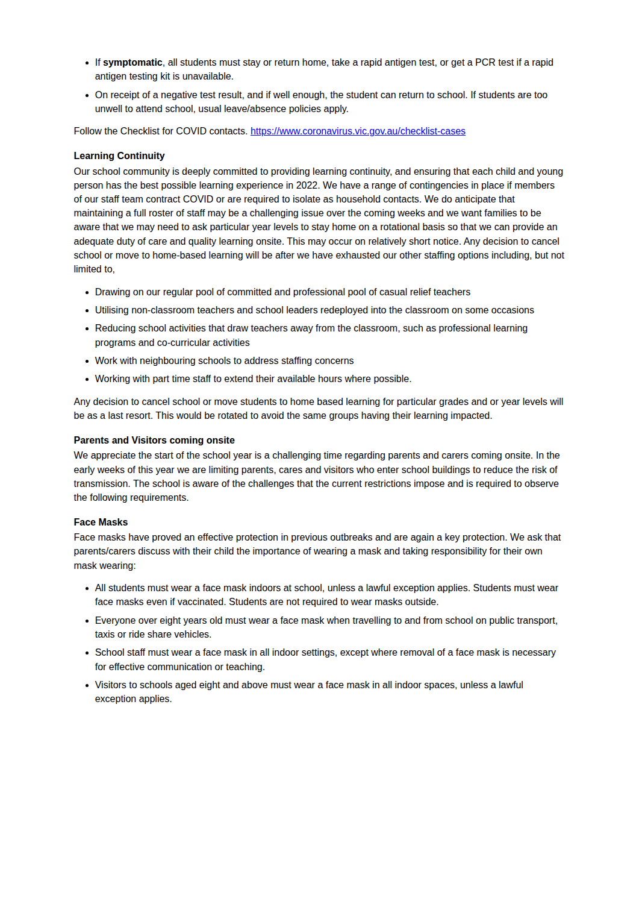If symptomatic, all students must stay or return home, take a rapid antigen test, or get a PCR test if a rapid antigen testing kit is unavailable.
On receipt of a negative test result, and if well enough, the student can return to school. If students are too unwell to attend school, usual leave/absence policies apply.
Follow the Checklist for COVID contacts. https://www.coronavirus.vic.gov.au/checklist-cases
Learning Continuity
Our school community is deeply committed to providing learning continuity, and ensuring that each child and young person has the best possible learning experience in 2022. We have a range of contingencies in place if members of our staff team contract COVID or are required to isolate as household contacts. We do anticipate that maintaining a full roster of staff may be a challenging issue over the coming weeks and we want families to be aware that we may need to ask particular year levels to stay home on a rotational basis so that we can provide an adequate duty of care and quality learning onsite. This may occur on relatively short notice. Any decision to cancel school or move to home-based learning will be after we have exhausted our other staffing options including, but not limited to,
Drawing on our regular pool of committed and professional pool of casual relief teachers
Utilising non-classroom teachers and school leaders redeployed into the classroom on some occasions
Reducing school activities that draw teachers away from the classroom, such as professional learning programs and co-curricular activities
Work with neighbouring schools to address staffing concerns
Working with part time staff to extend their available hours where possible.
Any decision to cancel school or move students to home based learning for particular grades and or year levels will be as a last resort. This would be rotated to avoid the same groups having their learning impacted.
Parents and Visitors coming onsite
We appreciate the start of the school year is a challenging time regarding parents and carers coming onsite. In the early weeks of this year we are limiting parents, cares and visitors who enter school buildings to reduce the risk of transmission. The school is aware of the challenges that the current restrictions impose and is required to observe the following requirements.
Face Masks
Face masks have proved an effective protection in previous outbreaks and are again a key protection. We ask that parents/carers discuss with their child the importance of wearing a mask and taking responsibility for their own mask wearing:
All students must wear a face mask indoors at school, unless a lawful exception applies. Students must wear face masks even if vaccinated. Students are not required to wear masks outside.
Everyone over eight years old must wear a face mask when travelling to and from school on public transport, taxis or ride share vehicles.
School staff must wear a face mask in all indoor settings, except where removal of a face mask is necessary for effective communication or teaching.
Visitors to schools aged eight and above must wear a face mask in all indoor spaces, unless a lawful exception applies.